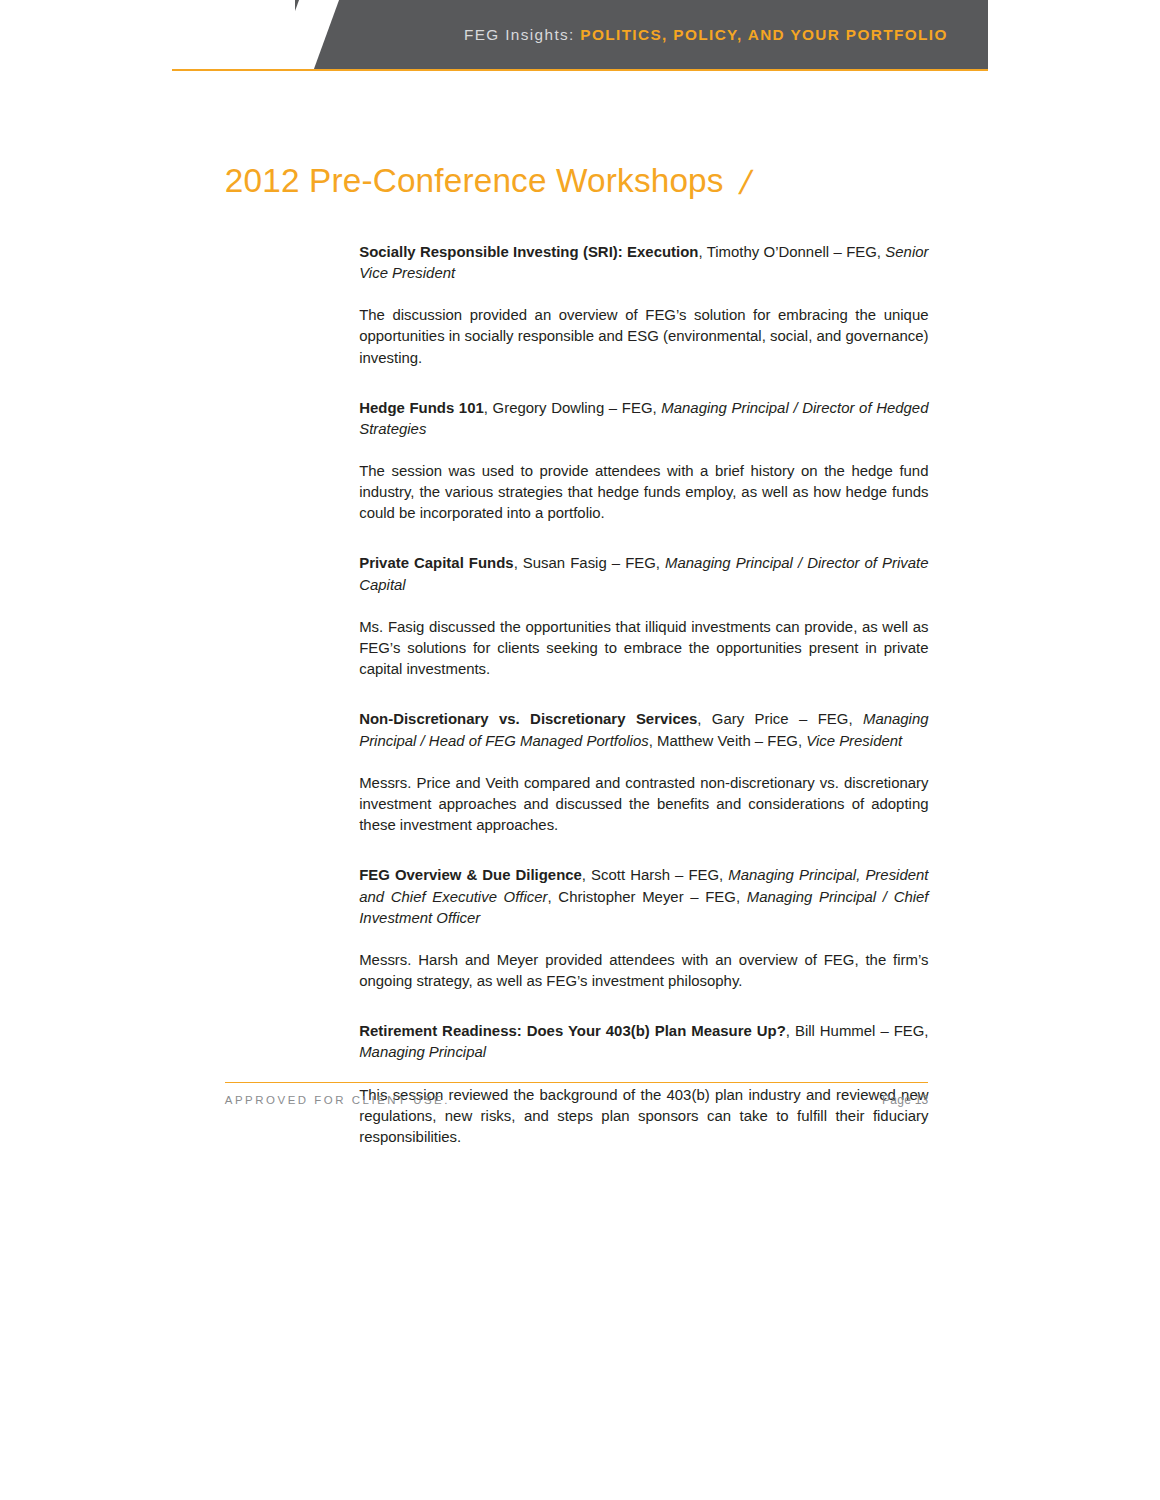FEG Insights: POLITICS, POLICY, AND YOUR PORTFOLIO
2012 Pre-Conference Workshops
/
Socially Responsible Investing (SRI): Execution, Timothy O’Donnell – FEG, Senior Vice President
The discussion provided an overview of FEG’s solution for embracing the unique opportunities in socially responsible and ESG (environmental, social, and governance) investing.
Hedge Funds 101, Gregory Dowling – FEG, Managing Principal / Director of Hedged Strategies
The session was used to provide attendees with a brief history on the hedge fund industry, the various strategies that hedge funds employ, as well as how hedge funds could be incorporated into a portfolio.
Private Capital Funds, Susan Fasig – FEG, Managing Principal / Director of Private Capital
Ms. Fasig discussed the opportunities that illiquid investments can provide, as well as FEG’s solutions for clients seeking to embrace the opportunities present in private capital investments.
Non-Discretionary vs. Discretionary Services, Gary Price – FEG, Managing Principal / Head of FEG Managed Portfolios, Matthew Veith – FEG, Vice President
Messrs. Price and Veith compared and contrasted non-discretionary vs. discretionary investment approaches and discussed the benefits and considerations of adopting these investment approaches.
FEG Overview & Due Diligence, Scott Harsh – FEG, Managing Principal, President and Chief Executive Officer, Christopher Meyer – FEG, Managing Principal / Chief Investment Officer
Messrs. Harsh and Meyer provided attendees with an overview of FEG, the firm’s ongoing strategy, as well as FEG’s investment philosophy.
Retirement Readiness: Does Your 403(b) Plan Measure Up?, Bill Hummel – FEG, Managing Principal
This session reviewed the background of the 403(b) plan industry and reviewed new regulations, new risks, and steps plan sponsors can take to fulfill their fiduciary responsibilities.
APPROVED FOR CLIENT USE. Page 13